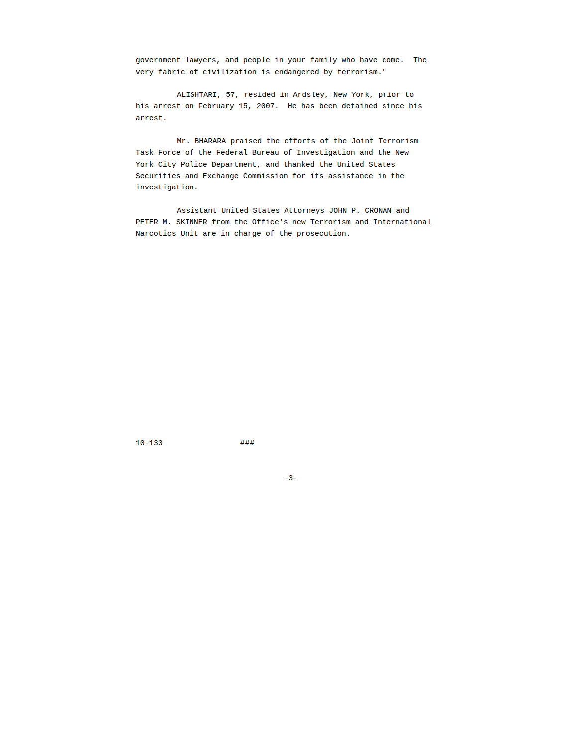government lawyers, and people in your family who have come. The very fabric of civilization is endangered by terrorism."
ALISHTARI, 57, resided in Ardsley, New York, prior to his arrest on February 15, 2007. He has been detained since his arrest.
Mr. BHARARA praised the efforts of the Joint Terrorism Task Force of the Federal Bureau of Investigation and the New York City Police Department, and thanked the United States Securities and Exchange Commission for its assistance in the investigation.
Assistant United States Attorneys JOHN P. CRONAN and PETER M. SKINNER from the Office's new Terrorism and International Narcotics Unit are in charge of the prosecution.
10-133 ###
-3-